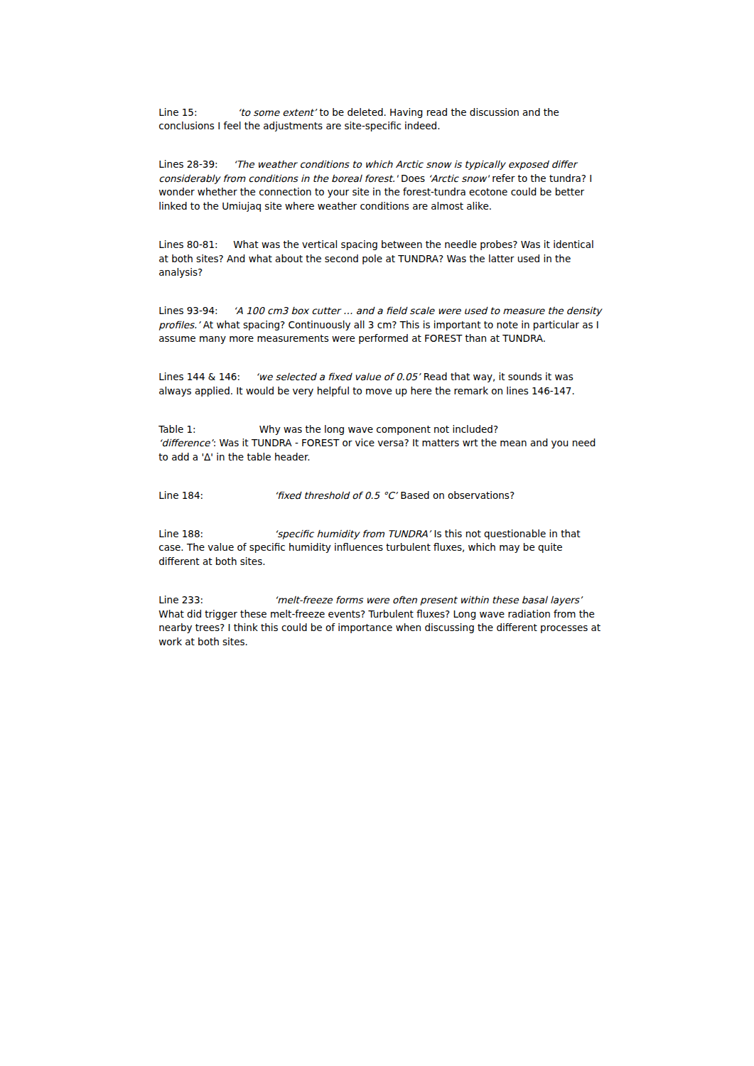Line 15: ‘to some extent’ to be deleted. Having read the discussion and the conclusions I feel the adjustments are site-specific indeed.
Lines 28-39: ‘The weather conditions to which Arctic snow is typically exposed differ considerably from conditions in the boreal forest.' Does ‘Arctic snow' refer to the tundra? I wonder whether the connection to your site in the forest-tundra ecotone could be better linked to the Umiujaq site where weather conditions are almost alike.
Lines 80-81: What was the vertical spacing between the needle probes? Was it identical at both sites? And what about the second pole at TUNDRA? Was the latter used in the analysis?
Lines 93-94: ‘A 100 cm3 box cutter … and a field scale were used to measure the density profiles.’ At what spacing? Continuously all 3 cm? This is important to note in particular as I assume many more measurements were performed at FOREST than at TUNDRA.
Lines 144 & 146: ‘we selected a fixed value of 0.05’ Read that way, it sounds it was always applied. It would be very helpful to move up here the remark on lines 146-147.
Table 1: Why was the long wave component not included?
‘difference’: Was it TUNDRA - FOREST or vice versa? It matters wrt the mean and you need to add a 'Δ' in the table header.
Line 184: ‘fixed threshold of 0.5 °C’ Based on observations?
Line 188: ‘specific humidity from TUNDRA’ Is this not questionable in that case. The value of specific humidity influences turbulent fluxes, which may be quite different at both sites.
Line 233: ‘melt-freeze forms were often present within these basal layers’ What did trigger these melt-freeze events? Turbulent fluxes? Long wave radiation from the nearby trees? I think this could be of importance when discussing the different processes at work at both sites.